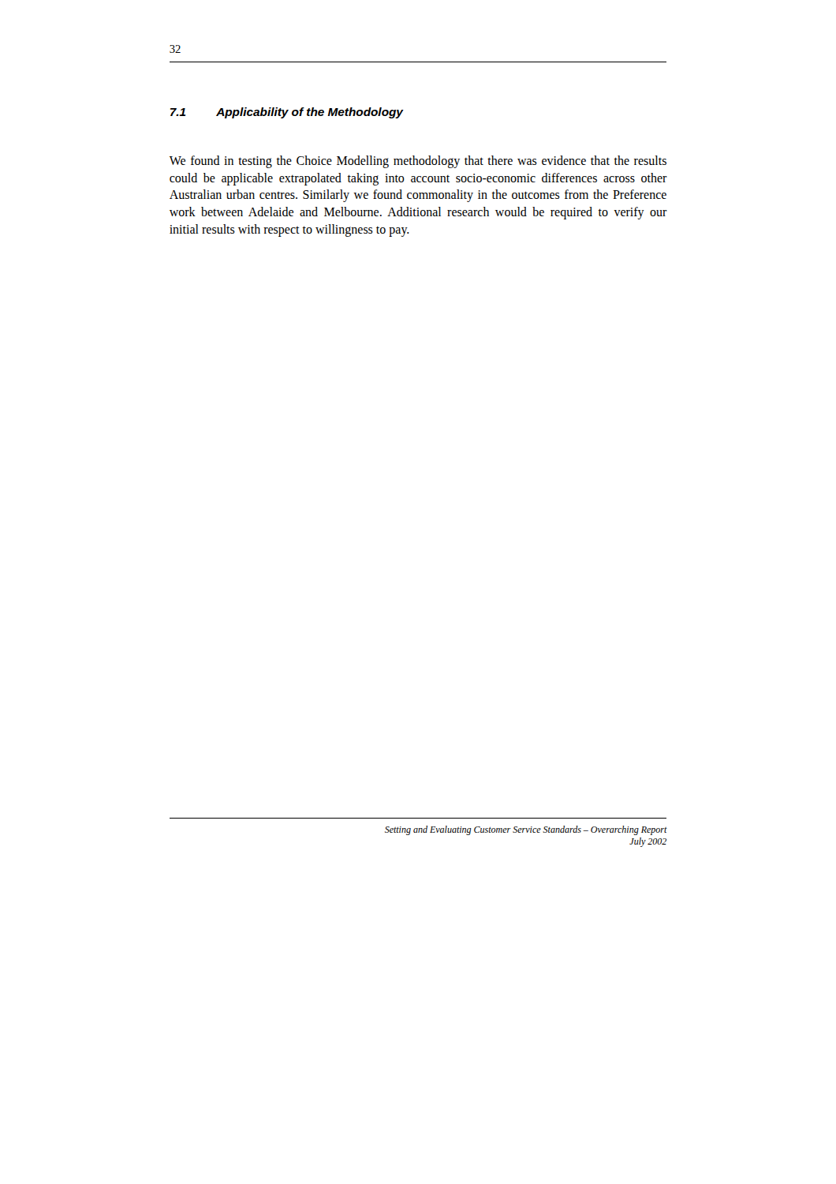32
7.1 Applicability of the Methodology
We found in testing the Choice Modelling methodology that there was evidence that the results could be applicable extrapolated taking into account socio-economic differences across other Australian urban centres. Similarly we found commonality in the outcomes from the Preference work between Adelaide and Melbourne. Additional research would be required to verify our initial results with respect to willingness to pay.
Setting and Evaluating Customer Service Standards – Overarching Report
July 2002